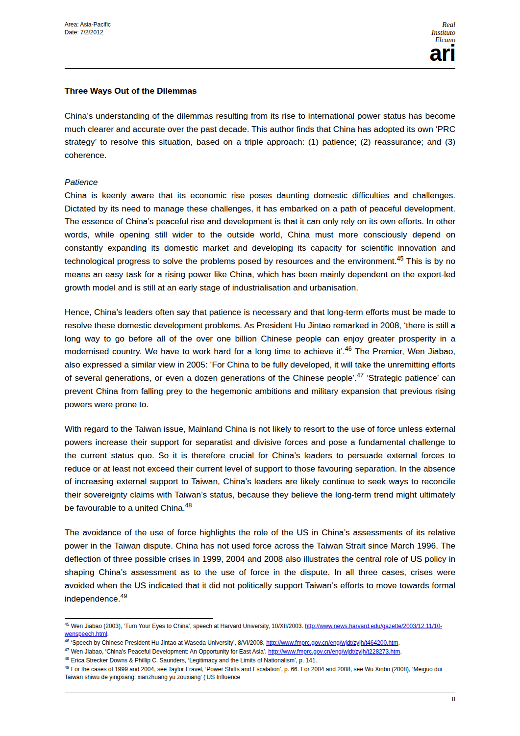Area: Asia-Pacific
Date: 7/2/2012
Real
Instituto
Elcano ari
Three Ways Out of the Dilemmas
China’s understanding of the dilemmas resulting from its rise to international power status has become much clearer and accurate over the past decade. This author finds that China has adopted its own ‘PRC strategy’ to resolve this situation, based on a triple approach: (1) patience; (2) reassurance; and (3) coherence.
Patience
China is keenly aware that its economic rise poses daunting domestic difficulties and challenges. Dictated by its need to manage these challenges, it has embarked on a path of peaceful development. The essence of China’s peaceful rise and development is that it can only rely on its own efforts. In other words, while opening still wider to the outside world, China must more consciously depend on constantly expanding its domestic market and developing its capacity for scientific innovation and technological progress to solve the problems posed by resources and the environment.45 This is by no means an easy task for a rising power like China, which has been mainly dependent on the export-led growth model and is still at an early stage of industrialisation and urbanisation.
Hence, China’s leaders often say that patience is necessary and that long-term efforts must be made to resolve these domestic development problems. As President Hu Jintao remarked in 2008, ‘there is still a long way to go before all of the over one billion Chinese people can enjoy greater prosperity in a modernised country. We have to work hard for a long time to achieve it’.46 The Premier, Wen Jiabao, also expressed a similar view in 2005: ‘For China to be fully developed, it will take the unremitting efforts of several generations, or even a dozen generations of the Chinese people’.47 ‘Strategic patience’ can prevent China from falling prey to the hegemonic ambitions and military expansion that previous rising powers were prone to.
With regard to the Taiwan issue, Mainland China is not likely to resort to the use of force unless external powers increase their support for separatist and divisive forces and pose a fundamental challenge to the current status quo. So it is therefore crucial for China’s leaders to persuade external forces to reduce or at least not exceed their current level of support to those favouring separation. In the absence of increasing external support to Taiwan, China’s leaders are likely continue to seek ways to reconcile their sovereignty claims with Taiwan’s status, because they believe the long-term trend might ultimately be favourable to a united China.48
The avoidance of the use of force highlights the role of the US in China’s assessments of its relative power in the Taiwan dispute. China has not used force across the Taiwan Strait since March 1996. The deflection of three possible crises in 1999, 2004 and 2008 also illustrates the central role of US policy in shaping China’s assessment as to the use of force in the dispute. In all three cases, crises were avoided when the US indicated that it did not politically support Taiwan’s efforts to move towards formal independence.49
45 Wen Jiabao (2003), ‘Turn Your Eyes to China’, speech at Harvard University, 10/XII/2003. http://www.news.harvard.edu/gazette/2003/12.11/10-wenspeech.html.
46 ‘Speech by Chinese President Hu Jintao at Waseda University’, 8/VI/2008, http://www.fmprc.gov.cn/eng/wjdt/zyjh/t464200.htm.
47 Wen Jiabao, ‘China’s Peaceful Development: An Opportunity for East Asia’, http://www.fmprc.gov.cn/eng/wjdt/zyjh/t228273.htm.
48 Erica Strecker Downs & Phillip C. Saunders, ‘Legitimacy and the Limits of Nationalism’, p. 141.
49 For the cases of 1999 and 2004, see Taylor Fravel, ‘Power Shifts and Escalation’, p. 66. For 2004 and 2008, see Wu Xinbo (2008), ‘Meiguo dui Taiwan shiwu de yingxiang: xianzhuang yu zouxiang’ (‘US Influence
8